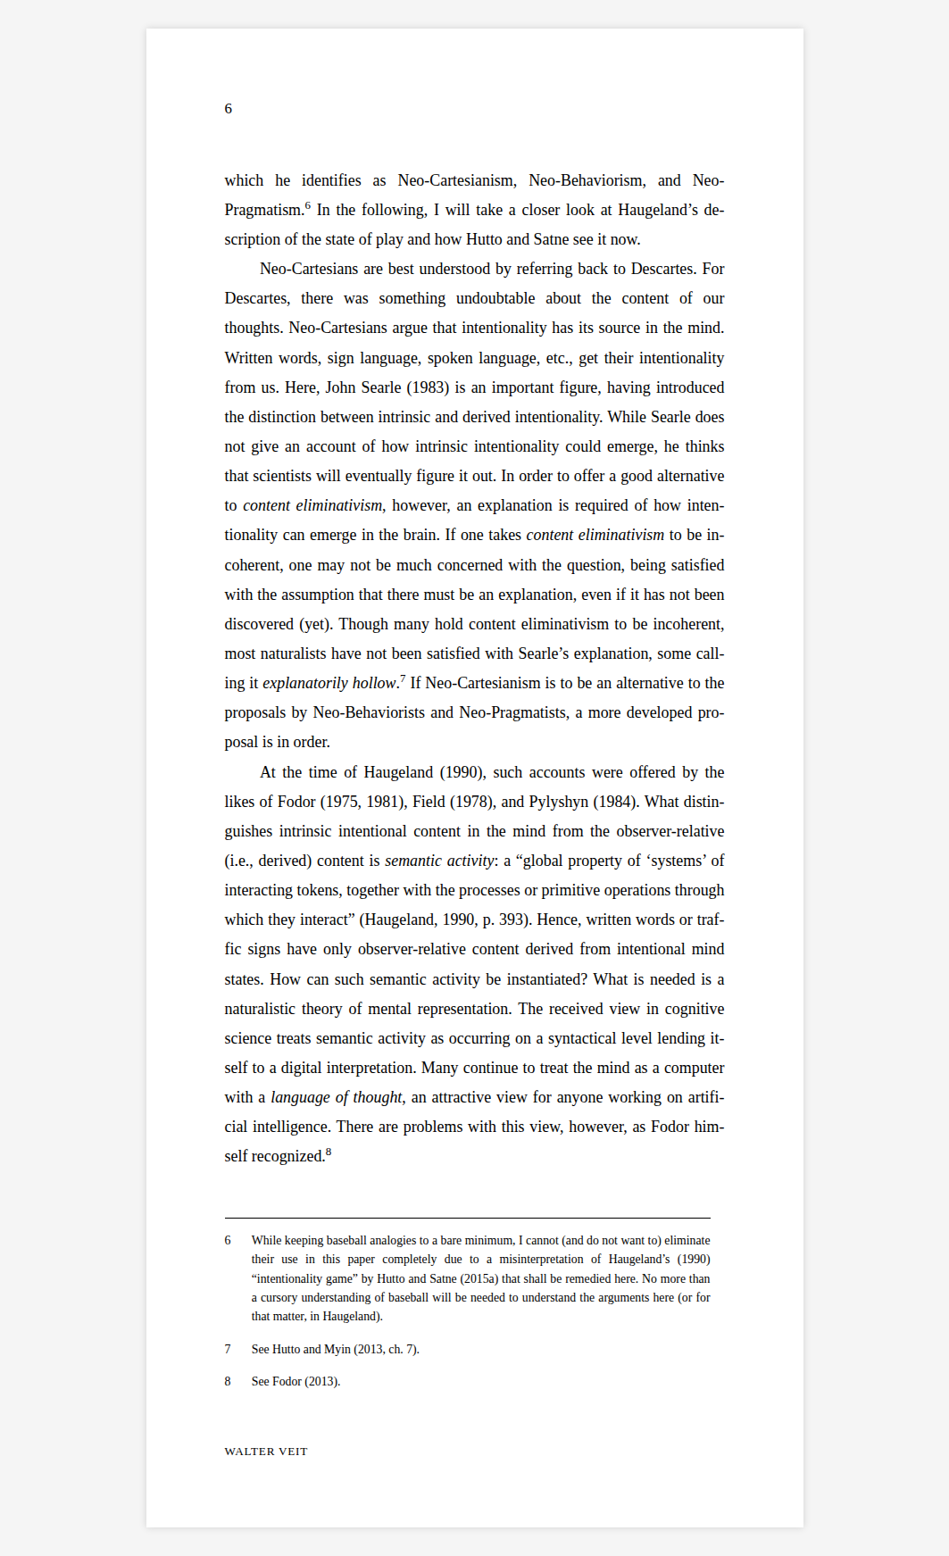6
which he identifies as Neo-Cartesianism, Neo-Behaviorism, and Neo-Pragmatism.6 In the following, I will take a closer look at Haugeland’s description of the state of play and how Hutto and Satne see it now.
Neo-Cartesians are best understood by referring back to Descartes. For Descartes, there was something undoubtable about the content of our thoughts. Neo-Cartesians argue that intentionality has its source in the mind. Written words, sign language, spoken language, etc., get their intentionality from us. Here, John Searle (1983) is an important figure, having introduced the distinction between intrinsic and derived intentionality. While Searle does not give an account of how intrinsic intentionality could emerge, he thinks that scientists will eventually figure it out. In order to offer a good alternative to content eliminativism, however, an explanation is required of how intentionality can emerge in the brain. If one takes content eliminativism to be incoherent, one may not be much concerned with the question, being satisfied with the assumption that there must be an explanation, even if it has not been discovered (yet). Though many hold content eliminativism to be incoherent, most naturalists have not been satisfied with Searle’s explanation, some calling it explanatorily hollow.7 If Neo-Cartesianism is to be an alternative to the proposals by Neo-Behaviorists and Neo-Pragmatists, a more developed proposal is in order.
At the time of Haugeland (1990), such accounts were offered by the likes of Fodor (1975, 1981), Field (1978), and Pylyshyn (1984). What distinguishes intrinsic intentional content in the mind from the observer-relative (i.e., derived) content is semantic activity: a “global property of ‘systems’ of interacting tokens, together with the processes or primitive operations through which they interact” (Haugeland, 1990, p. 393). Hence, written words or traffic signs have only observer-relative content derived from intentional mind states. How can such semantic activity be instantiated? What is needed is a naturalistic theory of mental representation. The received view in cognitive science treats semantic activity as occurring on a syntactical level lending itself to a digital interpretation. Many continue to treat the mind as a computer with a language of thought, an attractive view for anyone working on artificial intelligence. There are problems with this view, however, as Fodor himself recognized.8
6 While keeping baseball analogies to a bare minimum, I cannot (and do not want to) eliminate their use in this paper completely due to a misinterpretation of Haugeland’s (1990) “intentionality game” by Hutto and Satne (2015a) that shall be remedied here. No more than a cursory understanding of baseball will be needed to understand the arguments here (or for that matter, in Haugeland).
7 See Hutto and Myin (2013, ch. 7).
8 See Fodor (2013).
WALTER VEIT